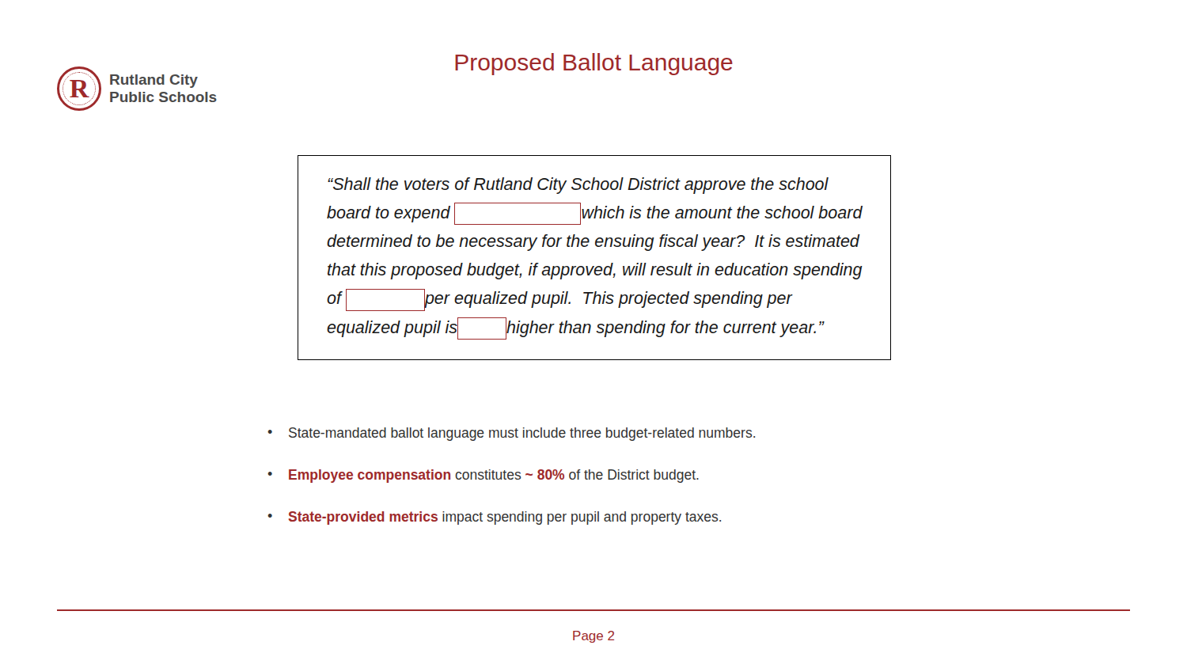R
Rutland City
Public Schools
Proposed Ballot Language
“Shall the voters of Rutland City School District approve the school board to expend which is the amount the school board determined to be necessary for the ensuing fiscal year? It is estimated that this proposed budget, if approved, will result in education spending of per equalized pupil. This projected spending per equalized pupil is higher than spending for the current year.”
State-mandated ballot language must include three budget-related numbers.
Employee compensation constitutes ~ 80% of the District budget.
State-provided metrics impact spending per pupil and property taxes.
Page 2